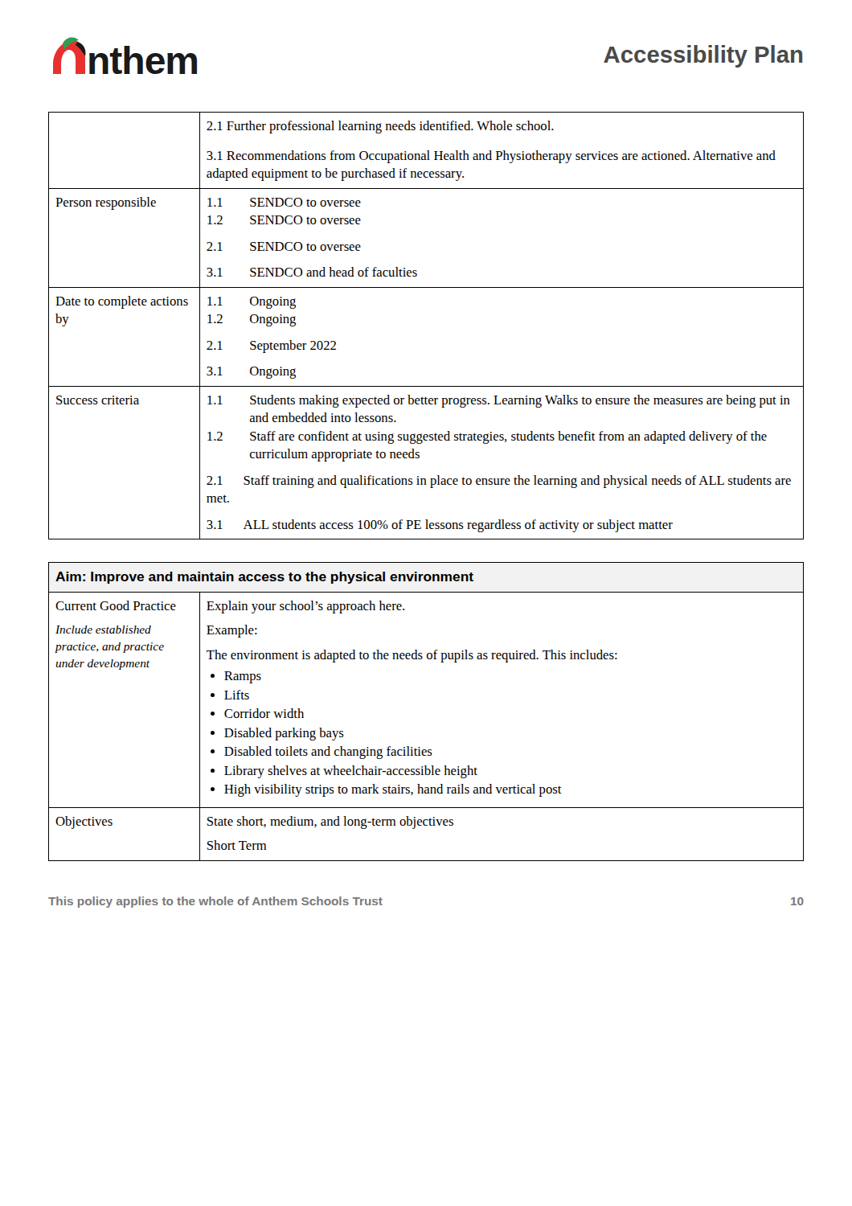nthem
Accessibility Plan
| | 2.1 Further professional learning needs identified. Whole school. 3.1 Recommendations from Occupational Health and Physiotherapy services are actioned. Alternative and adapted equipment to be purchased if necessary. |
| Person responsible | 1.1 SENDCO to oversee 1.2 SENDCO to oversee 2.1 SENDCO to oversee 3.1 SENDCO and head of faculties |
| Date to complete actions by | 1.1 Ongoing 1.2 Ongoing 2.1 September 2022 3.1 Ongoing |
| Success criteria | 1.1 Students making expected or better progress. Learning Walks to ensure the measures are being put in and embedded into lessons. 1.2 Staff are confident at using suggested strategies, students benefit from an adapted delivery of the curriculum appropriate to needs 2.1 Staff training and qualifications in place to ensure the learning and physical needs of ALL students are met. 3.1 ALL students access 100% of PE lessons regardless of activity or subject matter |
| Aim: Improve and maintain access to the physical environment |
| Current Good Practice Include established practice, and practice under development | Explain your school’s approach here. Example: The environment is adapted to the needs of pupils as required. This includes: Ramps Lifts Corridor width Disabled parking bays Disabled toilets and changing facilities Library shelves at wheelchair-accessible height High visibility strips to mark stairs, hand rails and vertical post |
| Objectives | State short, medium, and long-term objectives Short Term |
This policy applies to the whole of Anthem Schools Trust
10